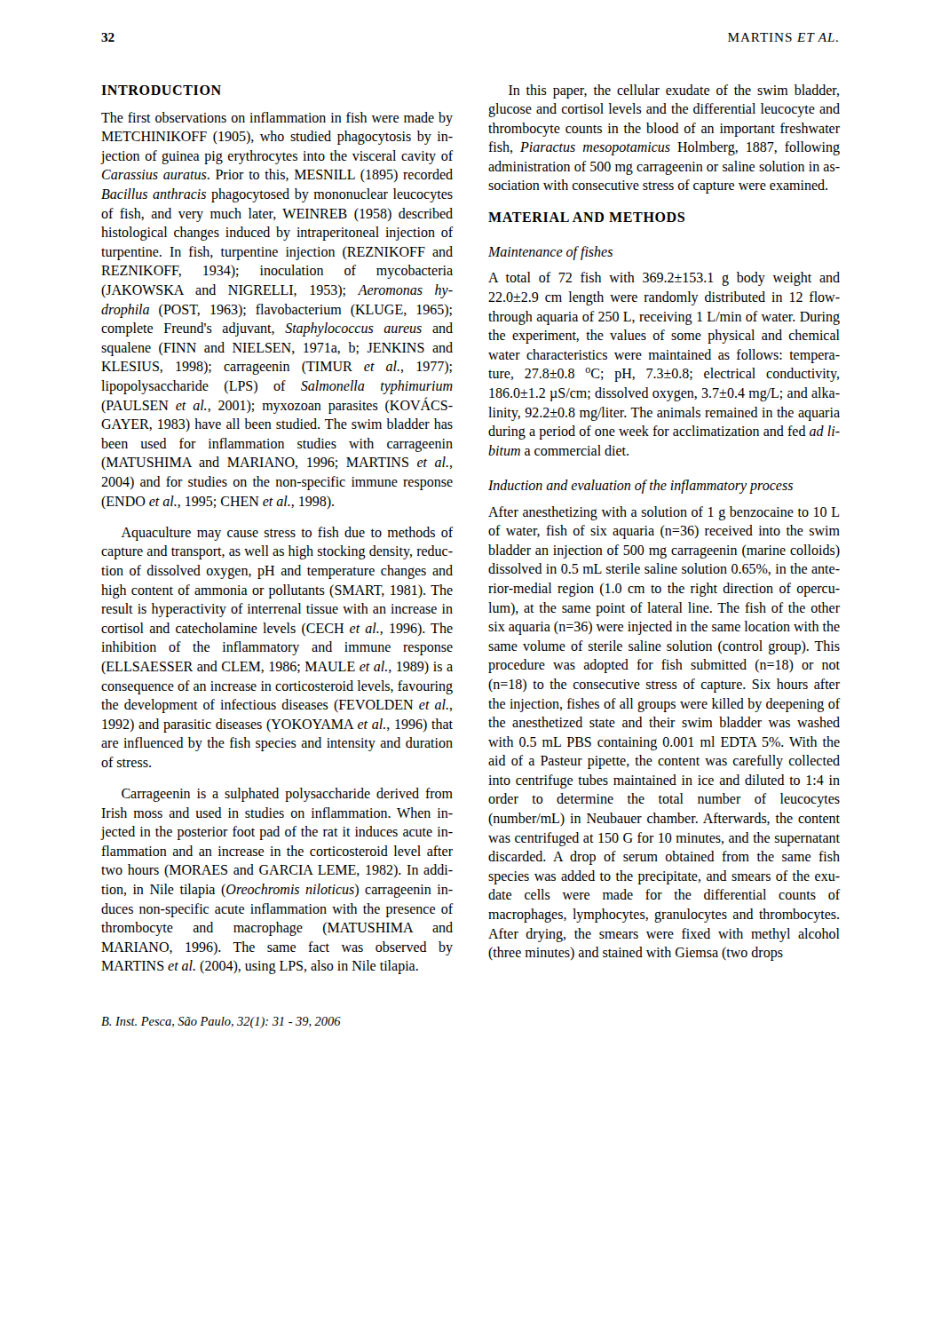32 Martins et al.
Introduction
The first observations on inflammation in fish were made by METCHINIKOFF (1905), who studied phagocytosis by injection of guinea pig erythrocytes into the visceral cavity of Carassius auratus. Prior to this, MESNILL (1895) recorded Bacillus anthracis phagocytosed by mononuclear leucocytes of fish, and very much later, WEINREB (1958) described histological changes induced by intraperitoneal injection of turpentine. In fish, turpentine injection (REZNIKOFF and REZNIKOFF, 1934); inoculation of mycobacteria (JAKOWSKA and NIGRELLI, 1953); Aeromonas hydrophila (POST, 1963); flavobacterium (KLUGE, 1965); complete Freund's adjuvant, Staphylococcus aureus and squalene (FINN and NIELSEN, 1971a, b; JENKINS and KLESIUS, 1998); carrageenin (TIMUR et al., 1977); lipopolysaccharide (LPS) of Salmonella typhimurium (PAULSEN et al., 2001); myxozoan parasites (KOVÁCS-GAYER, 1983) have all been studied. The swim bladder has been used for inflammation studies with carrageenin (MATUSHIMA and MARIANO, 1996; MARTINS et al., 2004) and for studies on the non-specific immune response (ENDO et al., 1995; CHEN et al., 1998).
Aquaculture may cause stress to fish due to methods of capture and transport, as well as high stocking density, reduction of dissolved oxygen, pH and temperature changes and high content of ammonia or pollutants (SMART, 1981). The result is hyperactivity of interrenal tissue with an increase in cortisol and catecholamine levels (CECH et al., 1996). The inhibition of the inflammatory and immune response (ELLSAESSER and CLEM, 1986; MAULE et al., 1989) is a consequence of an increase in corticosteroid levels, favouring the development of infectious diseases (FEVOLDEN et al., 1992) and parasitic diseases (YOKOYAMA et al., 1996) that are influenced by the fish species and intensity and duration of stress.
Carrageenin is a sulphated polysaccharide derived from Irish moss and used in studies on inflammation. When injected in the posterior foot pad of the rat it induces acute inflammation and an increase in the corticosteroid level after two hours (MORAES and GARCIA LEME, 1982). In addition, in Nile tilapia (Oreochromis niloticus) carrageenin induces non-specific acute inflammation with the presence of thrombocyte and macrophage (MATUSHIMA and MARIANO, 1996). The same fact was observed by MARTINS et al. (2004), using LPS, also in Nile tilapia.
In this paper, the cellular exudate of the swim bladder, glucose and cortisol levels and the differential leucocyte and thrombocyte counts in the blood of an important freshwater fish, Piaractus mesopotamicus Holmberg, 1887, following administration of 500 mg carrageenin or saline solution in association with consecutive stress of capture were examined.
Material and Methods
Maintenance of fishes
A total of 72 fish with 369.2±153.1 g body weight and 22.0±2.9 cm length were randomly distributed in 12 flow-through aquaria of 250 L, receiving 1 L/min of water. During the experiment, the values of some physical and chemical water characteristics were maintained as follows: temperature, 27.8±0.8 oC; pH, 7.3±0.8; electrical conductivity, 186.0±1.2 µS/cm; dissolved oxygen, 3.7±0.4 mg/L; and alkalinity, 92.2±0.8 mg/liter. The animals remained in the aquaria during a period of one week for acclimatization and fed ad libitum a commercial diet.
Induction and evaluation of the inflammatory process
After anesthetizing with a solution of 1 g benzocaine to 10 L of water, fish of six aquaria (n=36) received into the swim bladder an injection of 500 mg carrageenin (marine colloids) dissolved in 0.5 mL sterile saline solution 0.65%, in the anterior-medial region (1.0 cm to the right direction of operculum), at the same point of lateral line. The fish of the other six aquaria (n=36) were injected in the same location with the same volume of sterile saline solution (control group). This procedure was adopted for fish submitted (n=18) or not (n=18) to the consecutive stress of capture. Six hours after the injection, fishes of all groups were killed by deepening of the anesthetized state and their swim bladder was washed with 0.5 mL PBS containing 0.001 ml EDTA 5%. With the aid of a Pasteur pipette, the content was carefully collected into centrifuge tubes maintained in ice and diluted to 1:4 in order to determine the total number of leucocytes (number/mL) in Neubauer chamber. Afterwards, the content was centrifuged at 150 G for 10 minutes, and the supernatant discarded. A drop of serum obtained from the same fish species was added to the precipitate, and smears of the exudate cells were made for the differential counts of macrophages, lymphocytes, granulocytes and thrombocytes. After drying, the smears were fixed with methyl alcohol (three minutes) and stained with Giemsa (two drops
B. Inst. Pesca, São Paulo, 32(1): 31 - 39, 2006